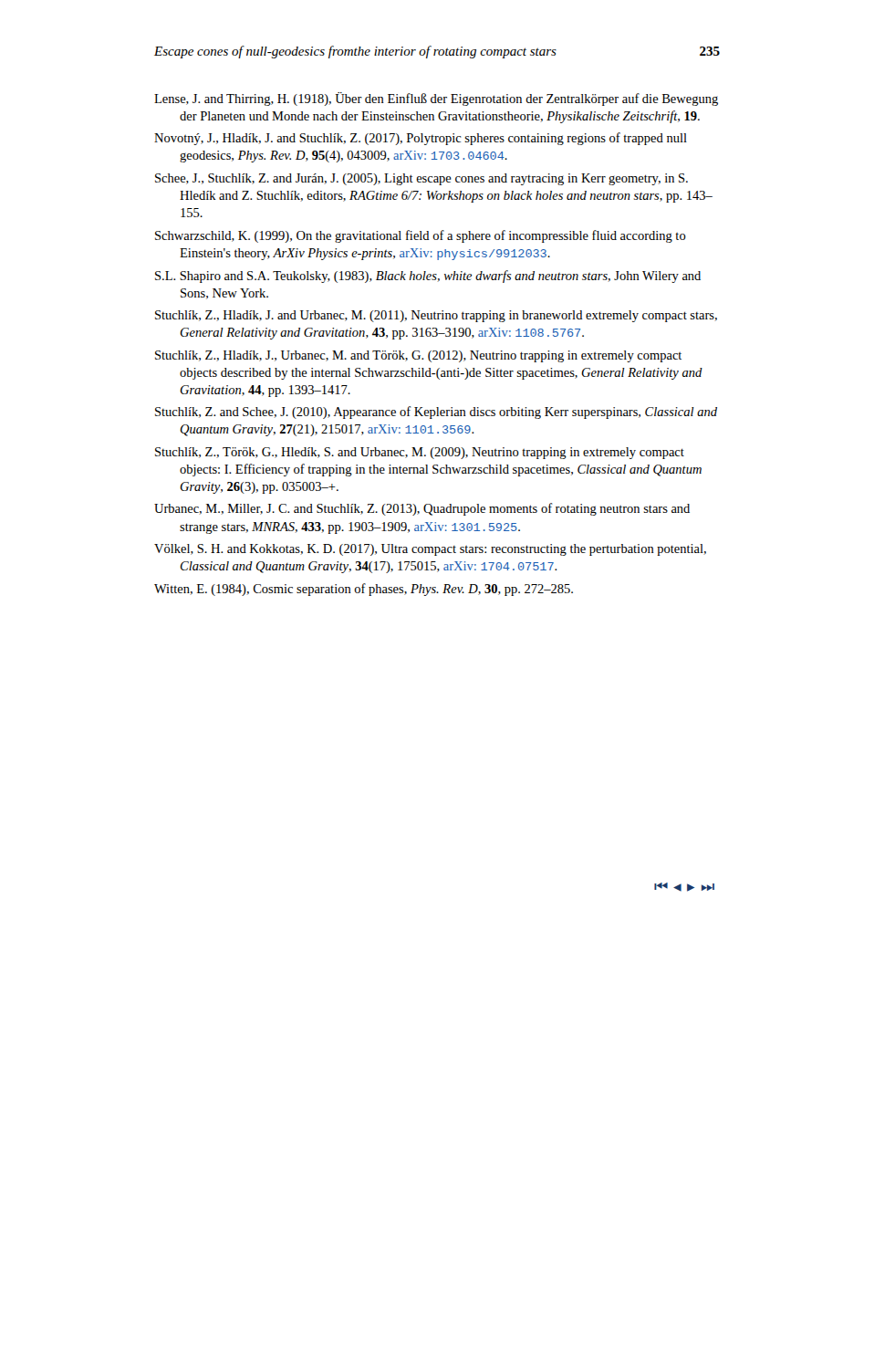Escape cones of null-geodesics fromthe interior of rotating compact stars 235
Lense, J. and Thirring, H. (1918), Über den Einfluß der Eigenrotation der Zentralkörper auf die Bewegung der Planeten und Monde nach der Einsteinschen Gravitationstheorie, Physikalische Zeitschrift, 19.
Novotný, J., Hladík, J. and Stuchlík, Z. (2017), Polytropic spheres containing regions of trapped null geodesics, Phys. Rev. D, 95(4), 043009, arXiv: 1703.04604.
Schee, J., Stuchlík, Z. and Jurán, J. (2005), Light escape cones and raytracing in Kerr geometry, in S. Hledík and Z. Stuchlík, editors, RAGtime 6/7: Workshops on black holes and neutron stars, pp. 143–155.
Schwarzschild, K. (1999), On the gravitational field of a sphere of incompressible fluid according to Einstein's theory, ArXiv Physics e-prints, arXiv: physics/9912033.
S.L. Shapiro and S.A. Teukolsky, (1983), Black holes, white dwarfs and neutron stars, John Wilery and Sons, New York.
Stuchlík, Z., Hladík, J. and Urbanec, M. (2011), Neutrino trapping in braneworld extremely compact stars, General Relativity and Gravitation, 43, pp. 3163–3190, arXiv: 1108.5767.
Stuchlík, Z., Hladík, J., Urbanec, M. and Török, G. (2012), Neutrino trapping in extremely compact objects described by the internal Schwarzschild-(anti-)de Sitter spacetimes, General Relativity and Gravitation, 44, pp. 1393–1417.
Stuchlík, Z. and Schee, J. (2010), Appearance of Keplerian discs orbiting Kerr superspinars, Classical and Quantum Gravity, 27(21), 215017, arXiv: 1101.3569.
Stuchlík, Z., Török, G., Hledík, S. and Urbanec, M. (2009), Neutrino trapping in extremely compact objects: I. Efficiency of trapping in the internal Schwarzschild spacetimes, Classical and Quantum Gravity, 26(3), pp. 035003–+.
Urbanec, M., Miller, J. C. and Stuchlík, Z. (2013), Quadrupole moments of rotating neutron stars and strange stars, MNRAS, 433, pp. 1903–1909, arXiv: 1301.5925.
Völkel, S. H. and Kokkotas, K. D. (2017), Ultra compact stars: reconstructing the perturbation potential, Classical and Quantum Gravity, 34(17), 175015, arXiv: 1704.07517.
Witten, E. (1984), Cosmic separation of phases, Phys. Rev. D, 30, pp. 272–285.
⏮◂▸⏭